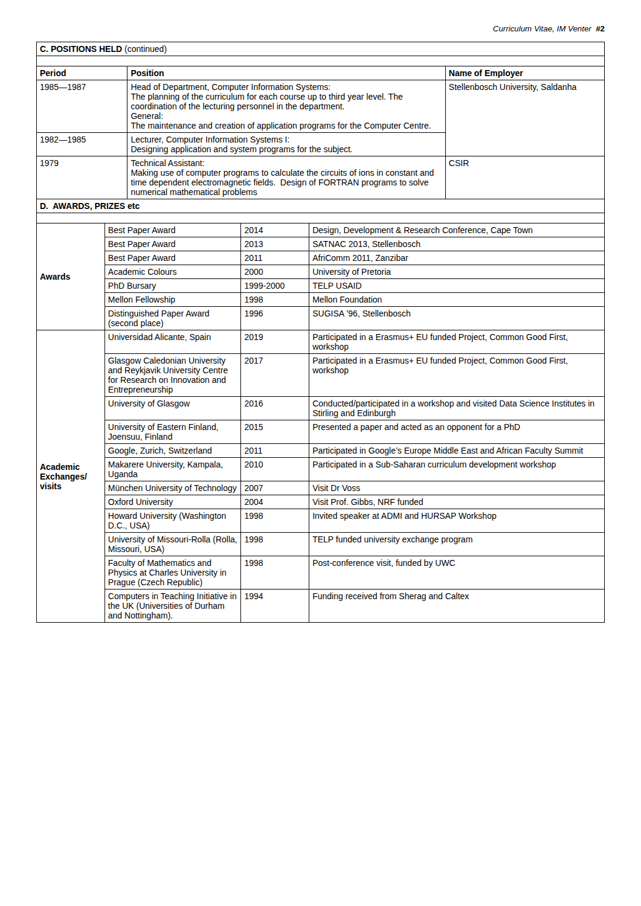Curriculum Vitae, IM Venter #2
| C. POSITIONS HELD (continued) |
| Period | Position | Name of Employer |
| 1985—1987 | Head of Department, Computer Information Systems: The planning of the curriculum for each course up to third year level. The coordination of the lecturing personnel in the department. General: The maintenance and creation of application programs for the Computer Centre. | Stellenbosch University, Saldanha |
| 1982—1985 | Lecturer, Computer Information Systems I: Designing application and system programs for the subject. |
| 1979 | Technical Assistant: Making use of computer programs to calculate the circuits of ions in constant and time dependent electromagnetic fields. Design of FORTRAN programs to solve numerical mathematical problems | CSIR |
| D. AWARDS, PRIZES etc |
| Awards | Best Paper Award | 2014 | Design, Development & Research Conference, Cape Town |
| Best Paper Award | 2013 | SATNAC 2013, Stellenbosch |
| Best Paper Award | 2011 | AfriComm 2011, Zanzibar |
| Academic Colours | 2000 | University of Pretoria |
| PhD Bursary | 1999-2000 | TELP USAID |
| Mellon Fellowship | 1998 | Mellon Foundation |
| Distinguished Paper Award (second place) | 1996 | SUGISA ’96, Stellenbosch |
| Academic Exchanges/ visits | Universidad Alicante, Spain | 2019 | Participated in a Erasmus+ EU funded Project, Common Good First, workshop |
| Glasgow Caledonian University and Reykjavik University Centre for Research on Innovation and Entrepreneurship | 2017 | Participated in a Erasmus+ EU funded Project, Common Good First, workshop |
| University of Glasgow | 2016 | Conducted/participated in a workshop and visited Data Science Institutes in Stirling and Edinburgh |
| University of Eastern Finland, Joensuu, Finland | 2015 | Presented a paper and acted as an opponent for a PhD |
| Google, Zurich, Switzerland | 2011 | Participated in Google’s Europe Middle East and African Faculty Summit |
| Makarere University, Kampala, Uganda | 2010 | Participated in a Sub-Saharan curriculum development workshop |
| München University of Technology | 2007 | Visit Dr Voss |
| Oxford University | 2004 | Visit Prof. Gibbs, NRF funded |
| Howard University (Washington D.C., USA) | 1998 | Invited speaker at ADMI and HURSAP Workshop |
| University of Missouri-Rolla (Rolla, Missouri, USA) | 1998 | TELP funded university exchange program |
| Faculty of Mathematics and Physics at Charles University in Prague (Czech Republic) | 1998 | Post-conference visit, funded by UWC |
| Computers in Teaching Initiative in the UK (Universities of Durham and Nottingham). | 1994 | Funding received from Sherag and Caltex |